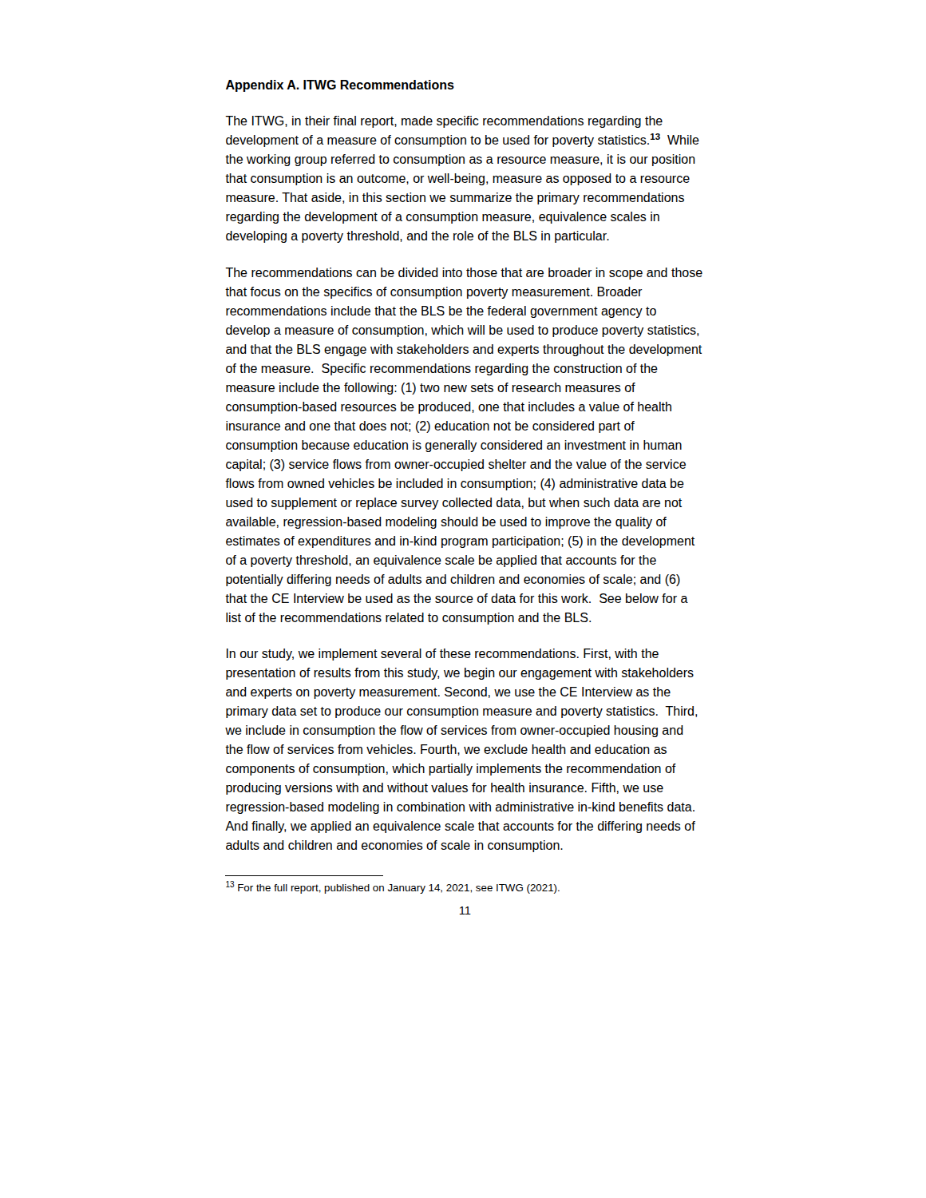Appendix A. ITWG Recommendations
The ITWG, in their final report, made specific recommendations regarding the development of a measure of consumption to be used for poverty statistics.13 While the working group referred to consumption as a resource measure, it is our position that consumption is an outcome, or well-being, measure as opposed to a resource measure. That aside, in this section we summarize the primary recommendations regarding the development of a consumption measure, equivalence scales in developing a poverty threshold, and the role of the BLS in particular.
The recommendations can be divided into those that are broader in scope and those that focus on the specifics of consumption poverty measurement. Broader recommendations include that the BLS be the federal government agency to develop a measure of consumption, which will be used to produce poverty statistics, and that the BLS engage with stakeholders and experts throughout the development of the measure. Specific recommendations regarding the construction of the measure include the following: (1) two new sets of research measures of consumption-based resources be produced, one that includes a value of health insurance and one that does not; (2) education not be considered part of consumption because education is generally considered an investment in human capital; (3) service flows from owner-occupied shelter and the value of the service flows from owned vehicles be included in consumption; (4) administrative data be used to supplement or replace survey collected data, but when such data are not available, regression-based modeling should be used to improve the quality of estimates of expenditures and in-kind program participation; (5) in the development of a poverty threshold, an equivalence scale be applied that accounts for the potentially differing needs of adults and children and economies of scale; and (6) that the CE Interview be used as the source of data for this work. See below for a list of the recommendations related to consumption and the BLS.
In our study, we implement several of these recommendations. First, with the presentation of results from this study, we begin our engagement with stakeholders and experts on poverty measurement. Second, we use the CE Interview as the primary data set to produce our consumption measure and poverty statistics. Third, we include in consumption the flow of services from owner-occupied housing and the flow of services from vehicles. Fourth, we exclude health and education as components of consumption, which partially implements the recommendation of producing versions with and without values for health insurance. Fifth, we use regression-based modeling in combination with administrative in-kind benefits data. And finally, we applied an equivalence scale that accounts for the differing needs of adults and children and economies of scale in consumption.
13 For the full report, published on January 14, 2021, see ITWG (2021).
11